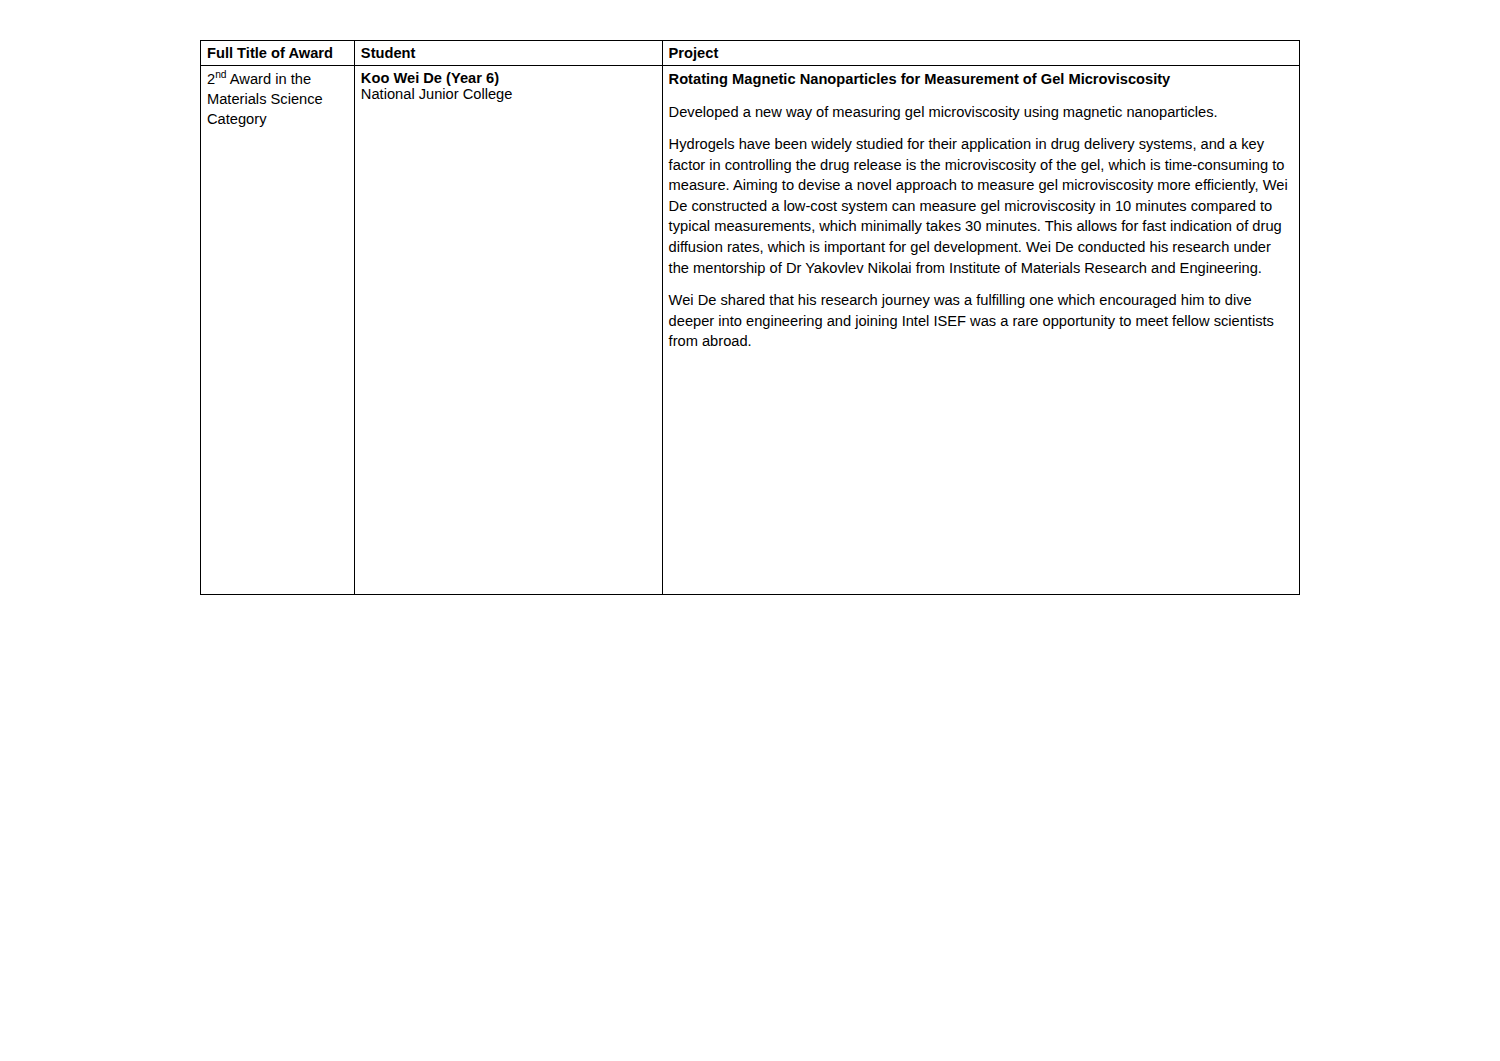| Full Title of Award | Student | Project |
| --- | --- | --- |
| 2 nd Award in the Materials Science Category | Koo Wei De (Year 6) National Junior College | Rotating Magnetic Nanoparticles for Measurement of Gel Microviscosity Developed a new way of measuring gel microviscosity using magnetic nanoparticles. Hydrogels have been widely studied for their application in drug delivery systems, and a key factor in controlling the drug release is the microviscosity of the gel, which is time-consuming to measure. Aiming to devise a novel approach to measure gel microviscosity more efficiently, Wei De constructed a low-cost system can measure gel microviscosity in 10 minutes compared to typical measurements, which minimally takes 30 minutes. This allows for fast indication of drug diffusion rates, which is important for gel development. Wei De conducted his research under the mentorship of Dr Yakovlev Nikolai from Institute of Materials Research and Engineering. Wei De shared that his research journey was a fulfilling one which encouraged him to dive deeper into engineering and joining Intel ISEF was a rare opportunity to meet fellow scientists from abroad. |